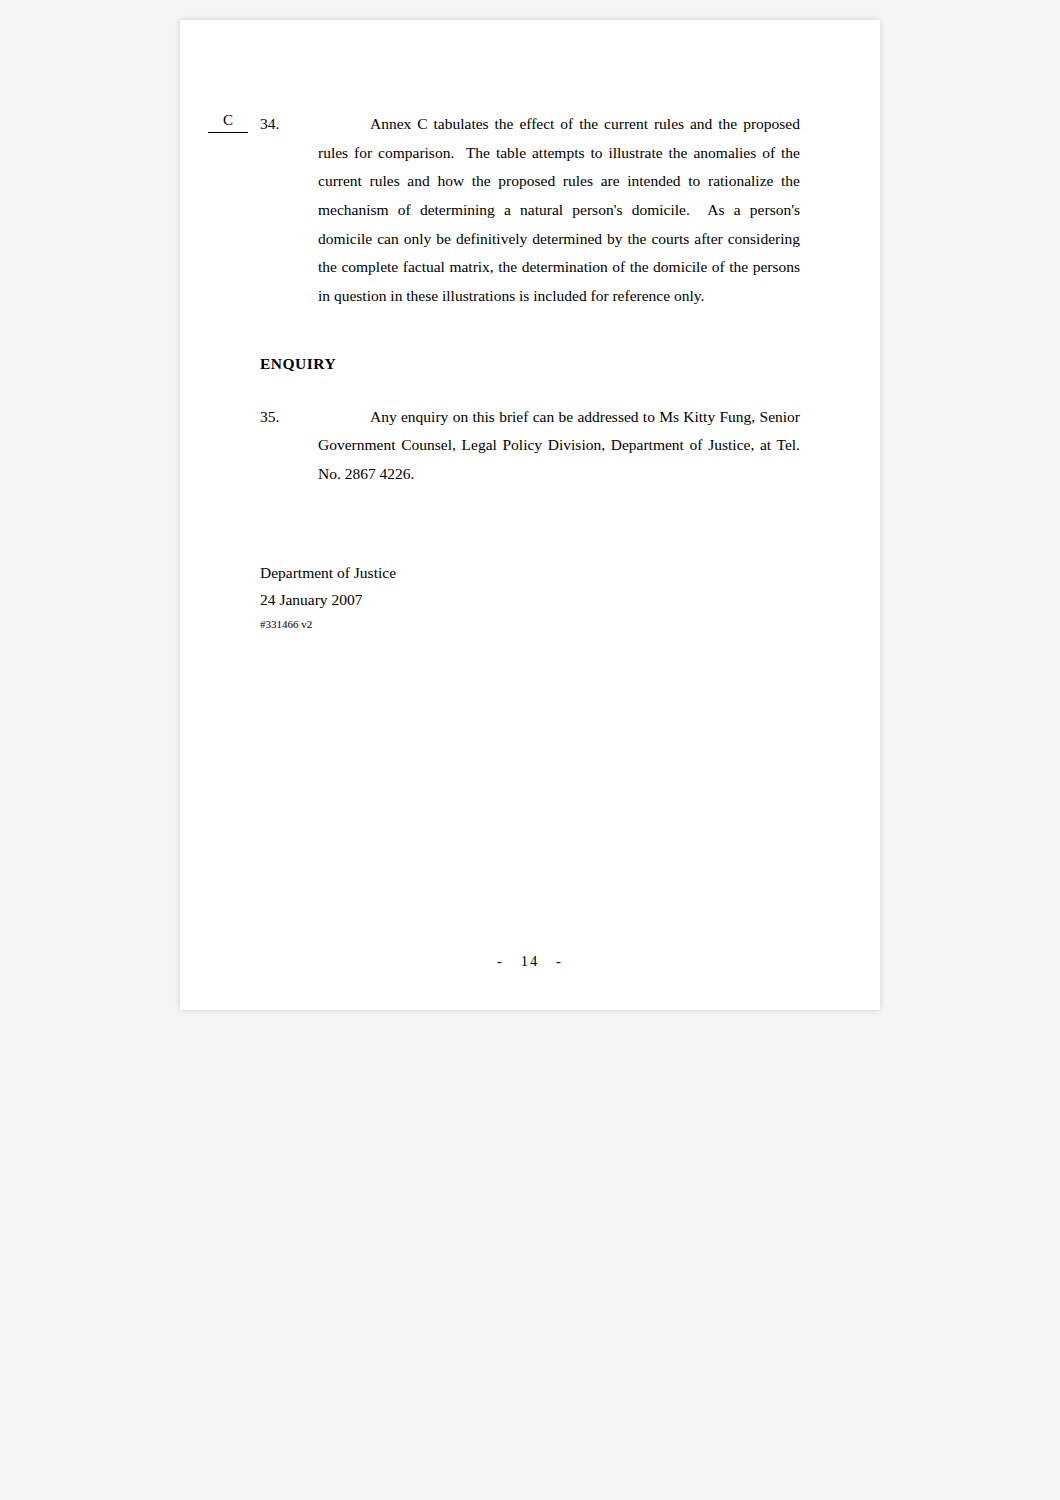C
34.
Annex C tabulates the effect of the current rules and the proposed rules for comparison. The table attempts to illustrate the anomalies of the current rules and how the proposed rules are intended to rationalize the mechanism of determining a natural person's domicile. As a person's domicile can only be definitively determined by the courts after considering the complete factual matrix, the determination of the domicile of the persons in question in these illustrations is included for reference only.
ENQUIRY
35.
Any enquiry on this brief can be addressed to Ms Kitty Fung, Senior Government Counsel, Legal Policy Division, Department of Justice, at Tel. No. 2867 4226.
Department of Justice
24 January 2007
#331466 v2
- 14 -